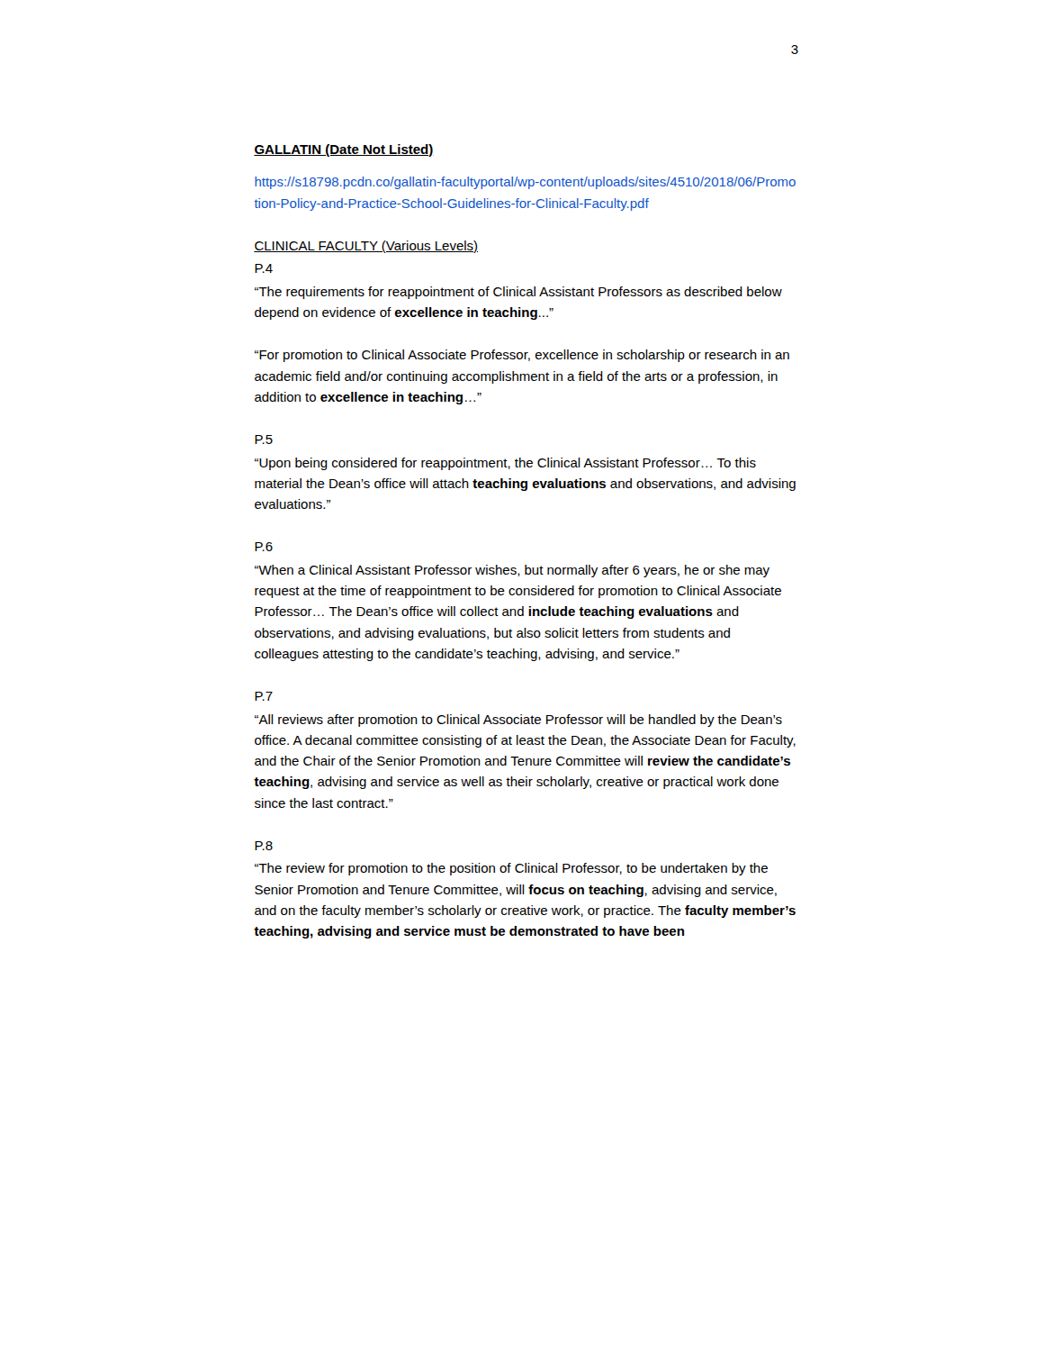3
GALLATIN (Date Not Listed)
https://s18798.pcdn.co/gallatin-facultyportal/wp-content/uploads/sites/4510/2018/06/Promotion-Policy-and-Practice-School-Guidelines-for-Clinical-Faculty.pdf
CLINICAL FACULTY (Various Levels)
P.4
“The requirements for reappointment of Clinical Assistant Professors as described below depend on evidence of excellence in teaching...”
“For promotion to Clinical Associate Professor, excellence in scholarship or research in an academic field and/or continuing accomplishment in a field of the arts or a profession, in addition to excellence in teaching…”
P.5
“Upon being considered for reappointment, the Clinical Assistant Professor… To this material the Dean’s office will attach teaching evaluations and observations, and advising evaluations.”
P.6
“When a Clinical Assistant Professor wishes, but normally after 6 years, he or she may request at the time of reappointment to be considered for promotion to Clinical Associate Professor… The Dean’s office will collect and include teaching evaluations and observations, and advising evaluations, but also solicit letters from students and colleagues attesting to the candidate’s teaching, advising, and service.”
P.7
“All reviews after promotion to Clinical Associate Professor will be handled by the Dean’s office. A decanal committee consisting of at least the Dean, the Associate Dean for Faculty, and the Chair of the Senior Promotion and Tenure Committee will review the candidate’s teaching, advising and service as well as their scholarly, creative or practical work done since the last contract.”
P.8
“The review for promotion to the position of Clinical Professor, to be undertaken by the Senior Promotion and Tenure Committee, will focus on teaching, advising and service, and on the faculty member’s scholarly or creative work, or practice. The faculty member’s teaching, advising and service must be demonstrated to have been